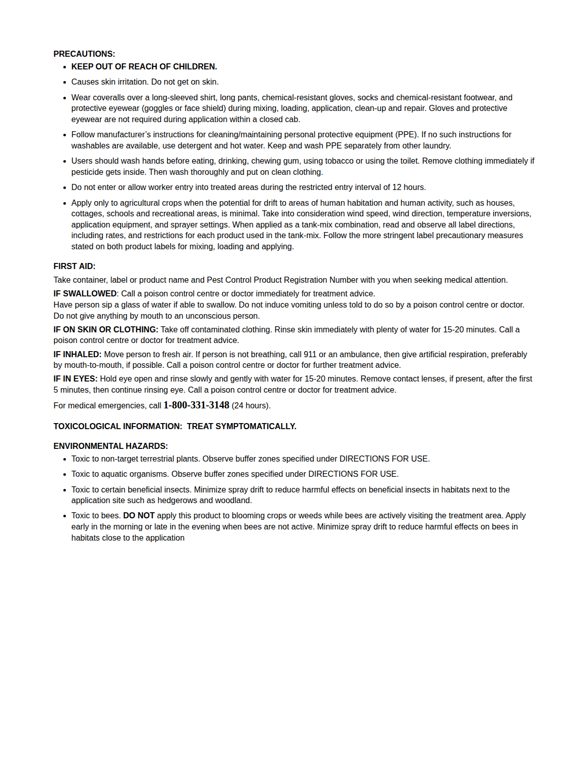Precautions:
KEEP OUT OF REACH OF CHILDREN.
Causes skin irritation. Do not get on skin.
Wear coveralls over a long-sleeved shirt, long pants, chemical-resistant gloves, socks and chemical-resistant footwear, and protective eyewear (goggles or face shield) during mixing, loading, application, clean-up and repair. Gloves and protective eyewear are not required during application within a closed cab.
Follow manufacturer’s instructions for cleaning/maintaining personal protective equipment (PPE). If no such instructions for washables are available, use detergent and hot water. Keep and wash PPE separately from other laundry.
Users should wash hands before eating, drinking, chewing gum, using tobacco or using the toilet. Remove clothing immediately if pesticide gets inside. Then wash thoroughly and put on clean clothing.
Do not enter or allow worker entry into treated areas during the restricted entry interval of 12 hours.
Apply only to agricultural crops when the potential for drift to areas of human habitation and human activity, such as houses, cottages, schools and recreational areas, is minimal. Take into consideration wind speed, wind direction, temperature inversions, application equipment, and sprayer settings. When applied as a tank-mix combination, read and observe all label directions, including rates, and restrictions for each product used in the tank-mix. Follow the more stringent label precautionary measures stated on both product labels for mixing, loading and applying.
First Aid:
Take container, label or product name and Pest Control Product Registration Number with you when seeking medical attention.
IF SWALLOWED: Call a poison control centre or doctor immediately for treatment advice.
Have person sip a glass of water if able to swallow. Do not induce vomiting unless told to do so by a poison control centre or doctor. Do not give anything by mouth to an unconscious person.
IF ON SKIN OR CLOTHING: Take off contaminated clothing. Rinse skin immediately with plenty of water for 15-20 minutes. Call a poison control centre or doctor for treatment advice.
IF INHALED: Move person to fresh air. If person is not breathing, call 911 or an ambulance, then give artificial respiration, preferably by mouth-to-mouth, if possible. Call a poison control centre or doctor for further treatment advice.
IF IN EYES: Hold eye open and rinse slowly and gently with water for 15-20 minutes. Remove contact lenses, if present, after the first 5 minutes, then continue rinsing eye. Call a poison control centre or doctor for treatment advice.
For medical emergencies, call 1-800-331-3148 (24 hours).
Toxicological Information: Treat symptomatically.
Environmental Hazards:
Toxic to non-target terrestrial plants. Observe buffer zones specified under DIRECTIONS FOR USE.
Toxic to aquatic organisms. Observe buffer zones specified under DIRECTIONS FOR USE.
Toxic to certain beneficial insects. Minimize spray drift to reduce harmful effects on beneficial insects in habitats next to the application site such as hedgerows and woodland.
Toxic to bees. DO NOT apply this product to blooming crops or weeds while bees are actively visiting the treatment area. Apply early in the morning or late in the evening when bees are not active. Minimize spray drift to reduce harmful effects on bees in habitats close to the application